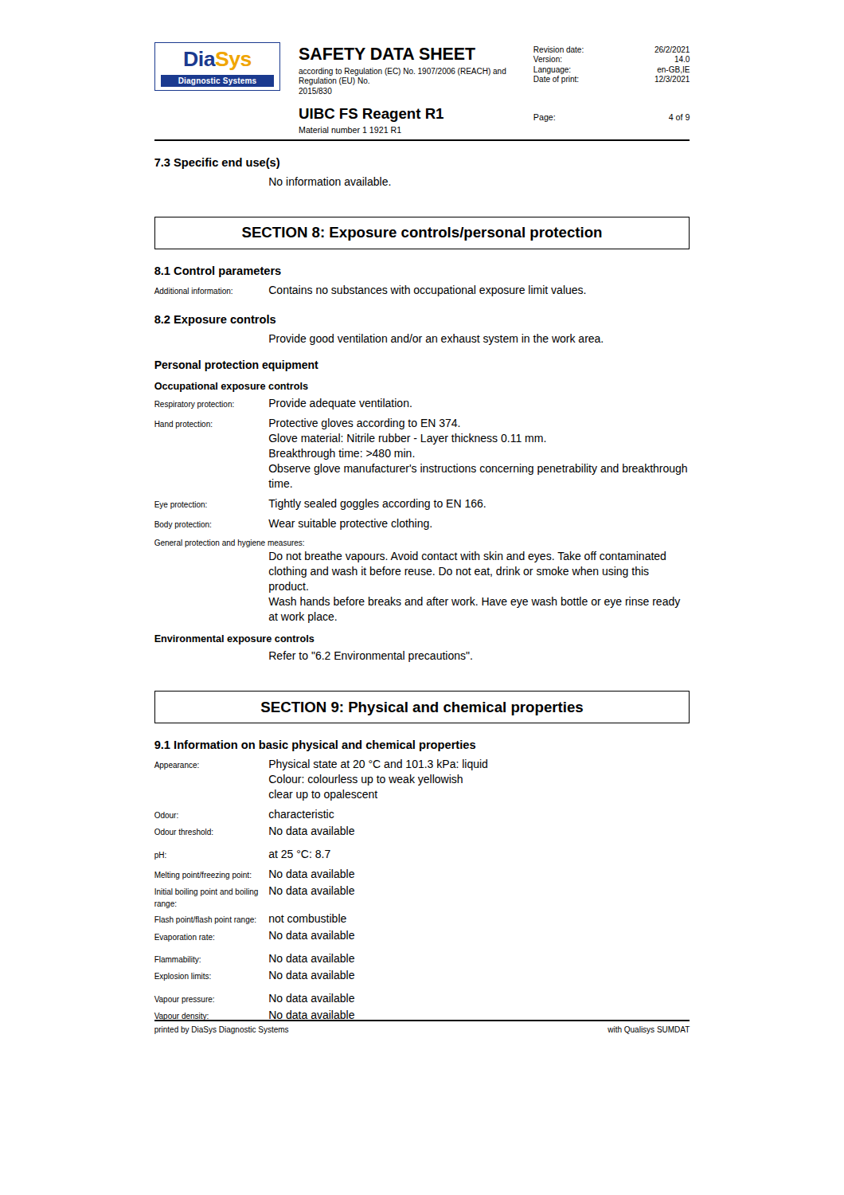Dia Sys
Diagnostic Systems
SAFETY DATA SHEET
according to Regulation (EC) No. 1907/2006 (REACH) and Regulation (EU) No.
2015/830
UIBC FS Reagent R1
Material number 1 1921 R1
| Revision date: | 26/2/2021 |
| Version: | 14.0 |
| Language: | en-GB,IE |
| Date of print: | 12/3/2021 |
Page: 4 of 9
7.3 Specific end use(s)
No information available.
SECTION 8: Exposure controls/personal protection
8.1 Control parameters
Additional information:
Contains no substances with occupational exposure limit values.
8.2 Exposure controls
Provide good ventilation and/or an exhaust system in the work area.
Personal protection equipment
Occupational exposure controls
Respiratory protection:
Provide adequate ventilation.
Hand protection:
Protective gloves according to EN 374.
Glove material: Nitrile rubber - Layer thickness 0.11 mm.
Breakthrough time: >480 min.
Observe glove manufacturer's instructions concerning penetrability and breakthrough time.
Eye protection:
Tightly sealed goggles according to EN 166.
Body protection:
Wear suitable protective clothing.
General protection and hygiene measures:
Do not breathe vapours. Avoid contact with skin and eyes. Take off contaminated clothing and wash it before reuse. Do not eat, drink or smoke when using this product.
Wash hands before breaks and after work. Have eye wash bottle or eye rinse ready at work place.
Environmental exposure controls
Refer to "6.2 Environmental precautions".
SECTION 9: Physical and chemical properties
9.1 Information on basic physical and chemical properties
Appearance:
Physical state at 20 °C and 101.3 kPa: liquid
Colour: colourless up to weak yellowish
clear up to opalescent
Odour:
characteristic
Odour threshold:
No data available
pH:
at 25 °C: 8.7
Melting point/freezing point:
No data available
Initial boiling point and boiling range:
No data available
Flash point/flash point range:
not combustible
Evaporation rate:
No data available
Flammability:
No data available
Explosion limits:
No data available
Vapour pressure:
No data available
Vapour density:
No data available
printed by DiaSys Diagnostic Systems with Qualisys SUMDAT